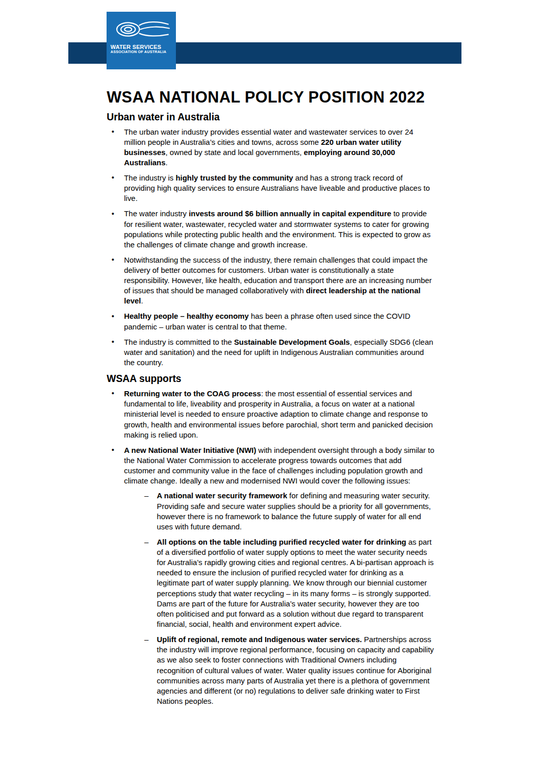WATER SERVICES
ASSOCIATION OF AUSTRALIA
WSAA NATIONAL POLICY POSITION 2022
Urban water in Australia
The urban water industry provides essential water and wastewater services to over 24 million people in Australia’s cities and towns, across some 220 urban water utility businesses, owned by state and local governments, employing around 30,000 Australians.
The industry is highly trusted by the community and has a strong track record of providing high quality services to ensure Australians have liveable and productive places to live.
The water industry invests around $6 billion annually in capital expenditure to provide for resilient water, wastewater, recycled water and stormwater systems to cater for growing populations while protecting public health and the environment. This is expected to grow as the challenges of climate change and growth increase.
Notwithstanding the success of the industry, there remain challenges that could impact the delivery of better outcomes for customers. Urban water is constitutionally a state responsibility. However, like health, education and transport there are an increasing number of issues that should be managed collaboratively with direct leadership at the national level.
Healthy people – healthy economy has been a phrase often used since the COVID pandemic – urban water is central to that theme.
The industry is committed to the Sustainable Development Goals, especially SDG6 (clean water and sanitation) and the need for uplift in Indigenous Australian communities around the country.
WSAA supports
Returning water to the COAG process: the most essential of essential services and fundamental to life, liveability and prosperity in Australia, a focus on water at a national ministerial level is needed to ensure proactive adaption to climate change and response to growth, health and environmental issues before parochial, short term and panicked decision making is relied upon.
A new National Water Initiative (NWI) with independent oversight through a body similar to the National Water Commission to accelerate progress towards outcomes that add customer and community value in the face of challenges including population growth and climate change. Ideally a new and modernised NWI would cover the following issues:
A national water security framework for defining and measuring water security. Providing safe and secure water supplies should be a priority for all governments, however there is no framework to balance the future supply of water for all end uses with future demand.
All options on the table including purified recycled water for drinking as part of a diversified portfolio of water supply options to meet the water security needs for Australia’s rapidly growing cities and regional centres. A bi-partisan approach is needed to ensure the inclusion of purified recycled water for drinking as a legitimate part of water supply planning. We know through our biennial customer perceptions study that water recycling – in its many forms – is strongly supported. Dams are part of the future for Australia’s water security, however they are too often politicised and put forward as a solution without due regard to transparent financial, social, health and environment expert advice.
Uplift of regional, remote and Indigenous water services. Partnerships across the industry will improve regional performance, focusing on capacity and capability as we also seek to foster connections with Traditional Owners including recognition of cultural values of water. Water quality issues continue for Aboriginal communities across many parts of Australia yet there is a plethora of government agencies and different (or no) regulations to deliver safe drinking water to First Nations peoples.